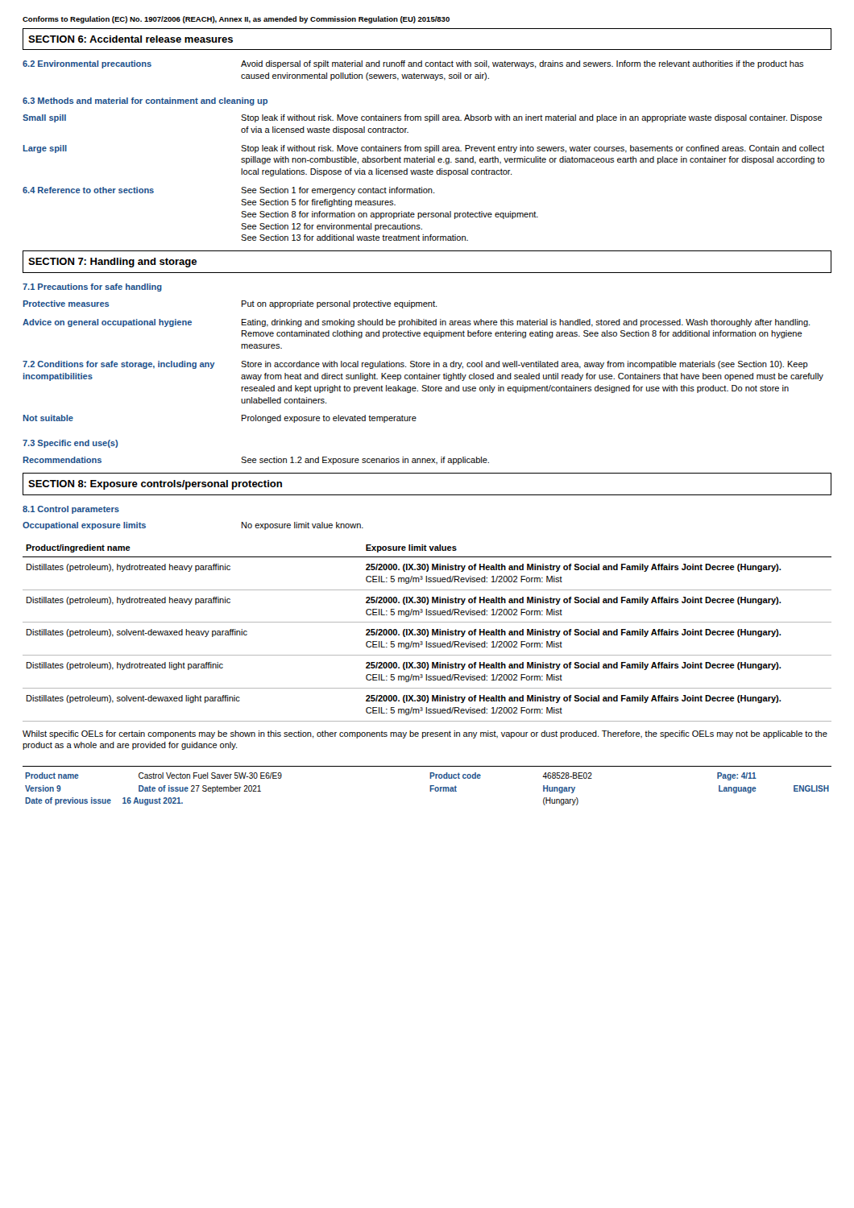Conforms to Regulation (EC) No. 1907/2006 (REACH), Annex II, as amended by Commission Regulation (EU) 2015/830
SECTION 6: Accidental release measures
| 6.2 Environmental precautions | Avoid dispersal of spilt material and runoff and contact with soil, waterways, drains and sewers. Inform the relevant authorities if the product has caused environmental pollution (sewers, waterways, soil or air). |
6.3 Methods and material for containment and cleaning up
| Small spill | Stop leak if without risk. Move containers from spill area. Absorb with an inert material and place in an appropriate waste disposal container. Dispose of via a licensed waste disposal contractor. |
| Large spill | Stop leak if without risk. Move containers from spill area. Prevent entry into sewers, water courses, basements or confined areas. Contain and collect spillage with non-combustible, absorbent material e.g. sand, earth, vermiculite or diatomaceous earth and place in container for disposal according to local regulations. Dispose of via a licensed waste disposal contractor. |
| 6.4 Reference to other sections | See Section 1 for emergency contact information. See Section 5 for firefighting measures. See Section 8 for information on appropriate personal protective equipment. See Section 12 for environmental precautions. See Section 13 for additional waste treatment information. |
SECTION 7: Handling and storage
7.1 Precautions for safe handling
| Protective measures | Put on appropriate personal protective equipment. |
| Advice on general occupational hygiene | Eating, drinking and smoking should be prohibited in areas where this material is handled, stored and processed. Wash thoroughly after handling. Remove contaminated clothing and protective equipment before entering eating areas. See also Section 8 for additional information on hygiene measures. |
| 7.2 Conditions for safe storage, including any incompatibilities | Store in accordance with local regulations. Store in a dry, cool and well-ventilated area, away from incompatible materials (see Section 10). Keep away from heat and direct sunlight. Keep container tightly closed and sealed until ready for use. Containers that have been opened must be carefully resealed and kept upright to prevent leakage. Store and use only in equipment/containers designed for use with this product. Do not store in unlabelled containers. |
| Not suitable | Prolonged exposure to elevated temperature |
7.3 Specific end use(s)
| Recommendations | See section 1.2 and Exposure scenarios in annex, if applicable. |
SECTION 8: Exposure controls/personal protection
8.1 Control parameters
| Occupational exposure limits | No exposure limit value known. |
| Product/ingredient name | Exposure limit values |
| --- | --- |
| Distillates (petroleum), hydrotreated heavy paraffinic | 25/2000. (IX.30) Ministry of Health and Ministry of Social and Family Affairs Joint Decree (Hungary). CEIL: 5 mg/m³ Issued/Revised: 1/2002 Form: Mist |
| Distillates (petroleum), hydrotreated heavy paraffinic | 25/2000. (IX.30) Ministry of Health and Ministry of Social and Family Affairs Joint Decree (Hungary). CEIL: 5 mg/m³ Issued/Revised: 1/2002 Form: Mist |
| Distillates (petroleum), solvent-dewaxed heavy paraffinic | 25/2000. (IX.30) Ministry of Health and Ministry of Social and Family Affairs Joint Decree (Hungary). CEIL: 5 mg/m³ Issued/Revised: 1/2002 Form: Mist |
| Distillates (petroleum), hydrotreated light paraffinic | 25/2000. (IX.30) Ministry of Health and Ministry of Social and Family Affairs Joint Decree (Hungary). CEIL: 5 mg/m³ Issued/Revised: 1/2002 Form: Mist |
| Distillates (petroleum), solvent-dewaxed light paraffinic | 25/2000. (IX.30) Ministry of Health and Ministry of Social and Family Affairs Joint Decree (Hungary). CEIL: 5 mg/m³ Issued/Revised: 1/2002 Form: Mist |
Whilst specific OELs for certain components may be shown in this section, other components may be present in any mist, vapour or dust produced. Therefore, the specific OELs may not be applicable to the product as a whole and are provided for guidance only.
| Product name | Castrol Vecton Fuel Saver 5W-30 E6/E9 | Product code | 468528-BE02 | Page: 4/11 | |
| Version 9 | Date of issue 27 September 2021 | Format | Hungary | Language | ENGLISH |
| Date of previous issue 16 August 2021. | | (Hungary) | | |